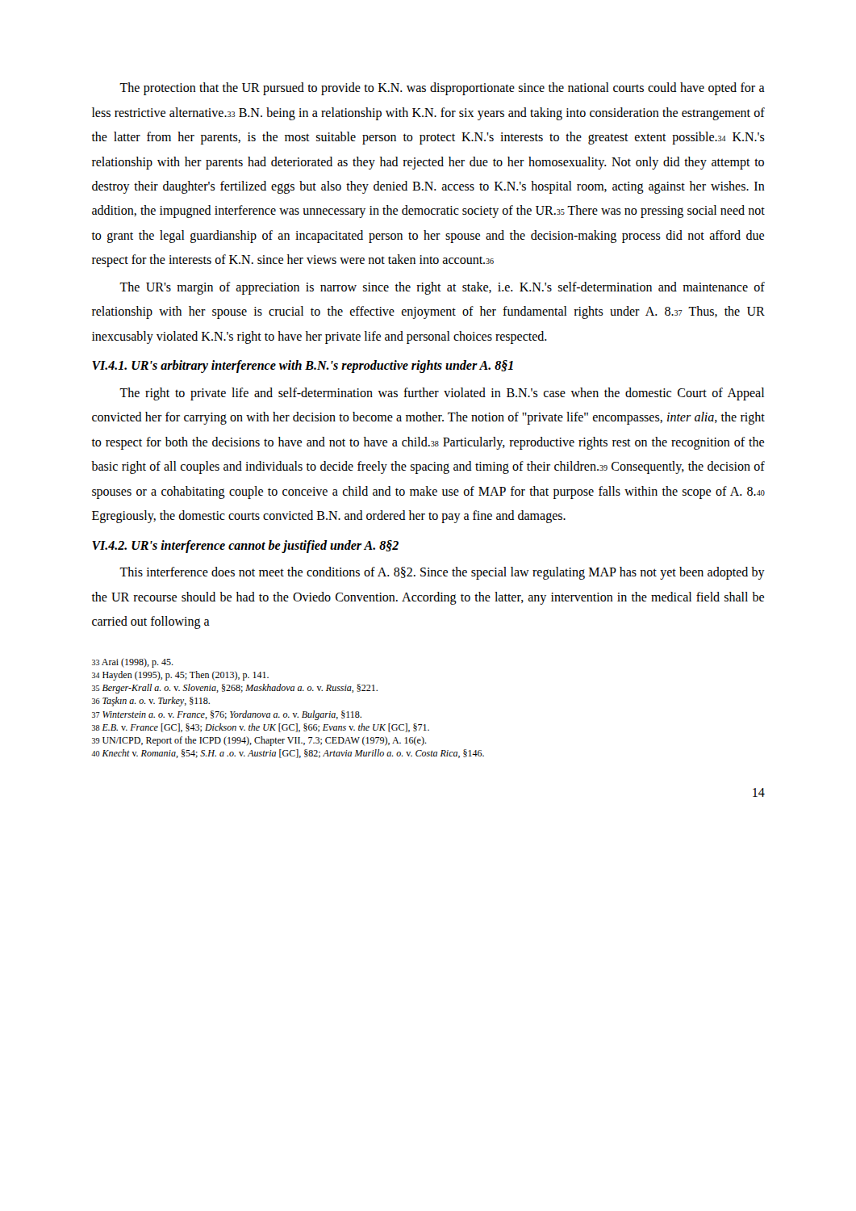The protection that the UR pursued to provide to K.N. was disproportionate since the national courts could have opted for a less restrictive alternative.33 B.N. being in a relationship with K.N. for six years and taking into consideration the estrangement of the latter from her parents, is the most suitable person to protect K.N.'s interests to the greatest extent possible.34 K.N.'s relationship with her parents had deteriorated as they had rejected her due to her homosexuality. Not only did they attempt to destroy their daughter's fertilized eggs but also they denied B.N. access to K.N.'s hospital room, acting against her wishes. In addition, the impugned interference was unnecessary in the democratic society of the UR.35 There was no pressing social need not to grant the legal guardianship of an incapacitated person to her spouse and the decision-making process did not afford due respect for the interests of K.N. since her views were not taken into account.36
The UR's margin of appreciation is narrow since the right at stake, i.e. K.N.'s self-determination and maintenance of relationship with her spouse is crucial to the effective enjoyment of her fundamental rights under A. 8.37 Thus, the UR inexcusably violated K.N.'s right to have her private life and personal choices respected.
VI.4.1. UR's arbitrary interference with B.N.'s reproductive rights under A. 8§1
The right to private life and self-determination was further violated in B.N.'s case when the domestic Court of Appeal convicted her for carrying on with her decision to become a mother. The notion of "private life" encompasses, inter alia, the right to respect for both the decisions to have and not to have a child.38 Particularly, reproductive rights rest on the recognition of the basic right of all couples and individuals to decide freely the spacing and timing of their children.39 Consequently, the decision of spouses or a cohabitating couple to conceive a child and to make use of MAP for that purpose falls within the scope of A. 8.40 Egregiously, the domestic courts convicted B.N. and ordered her to pay a fine and damages.
VI.4.2. UR's interference cannot be justified under A. 8§2
This interference does not meet the conditions of A. 8§2. Since the special law regulating MAP has not yet been adopted by the UR recourse should be had to the Oviedo Convention. According to the latter, any intervention in the medical field shall be carried out following a
33 Arai (1998), p. 45.
34 Hayden (1995), p. 45; Then (2013), p. 141.
35 Berger-Krall a. o. v. Slovenia, §268; Maskhadova a. o. v. Russia, §221.
36 Taşkın a. o. v. Turkey, §118.
37 Winterstein a. o. v. France, §76; Yordanova a. o. v. Bulgaria, §118.
38 E.B. v. France [GC], §43; Dickson v. the UK [GC], §66; Evans v. the UK [GC], §71.
39 UN/ICPD, Report of the ICPD (1994), Chapter VII., 7.3; CEDAW (1979), A. 16(e).
40 Knecht v. Romania, §54; S.H. a .o. v. Austria [GC], §82; Artavia Murillo a. o. v. Costa Rica, §146.
14